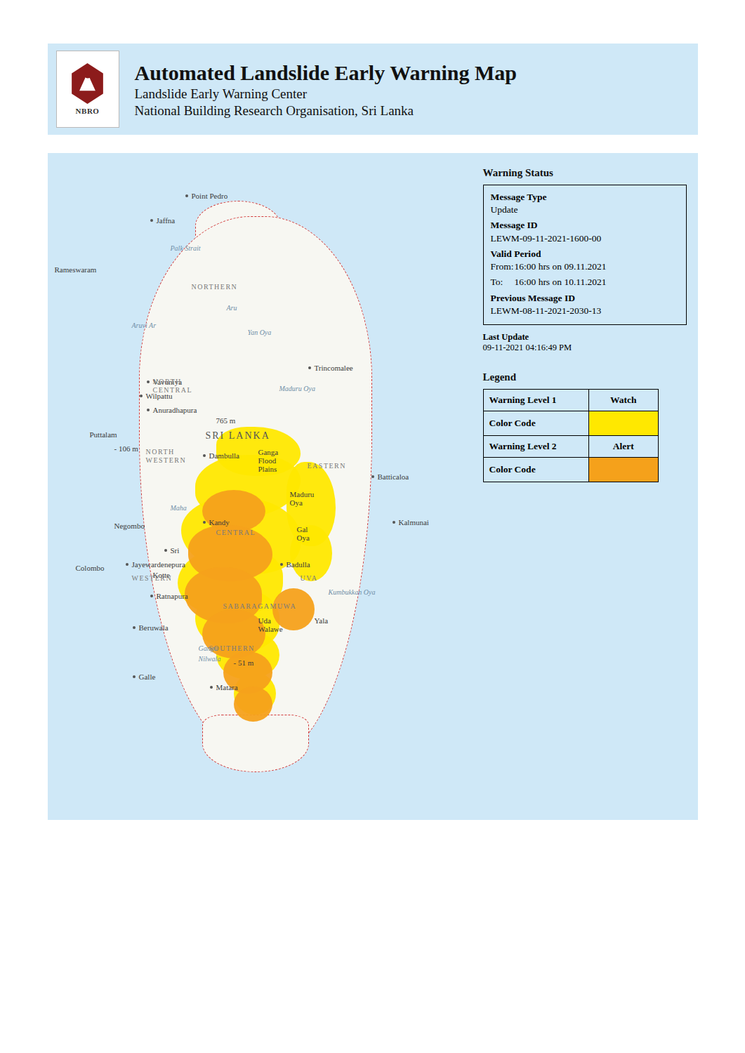NBRO
Automated Landslide Early Warning Map
Landslide Early Warning Center
National Building Research Organisation, Sri Lanka
Point Pedro
Jaffna
Rameswaram
Vavuniya
NORTHERN
Trincomalee
Wilpattu
NORTH
CENTRAL
Anuradhapura
Puttalam
SRI LANKA
765 m
- 106 m
NORTH
WESTERN
Dambulla
Ganga
Flood
Plains
EASTERN
Batticaloa
Maduru
Oya
Kalmunai
Kandy
CENTRAL
Negombo
Gal
Oya
Sri
Jayewardenepura
Kotte
Colombo
Badulla
WESTERN
UVA
Ratnapura
SABARAGAMUWA
Uda
Walawe
Yala
Beruwala
SOUTHERN
- 51 m
Galle
Matara
Palk Strait
Aru
Aruvi Ar
Yan Oya
Maduru Oya
Maha
Kumbukkan Oya
Ganga
Nilwala
Warning Status
Message Type
Update
Message ID
LEWM-09-11-2021-1600-00
Valid Period
From: 16:00 hrs on 09.11.2021
To: 16:00 hrs on 10.11.2021
Previous Message ID
LEWM-08-11-2021-2030-13
Last Update 09-11-2021 04:16:49 PM
Legend
| Warning Level 1 | Watch |
| Color Code | |
| Warning Level 2 | Alert |
| Color Code | |